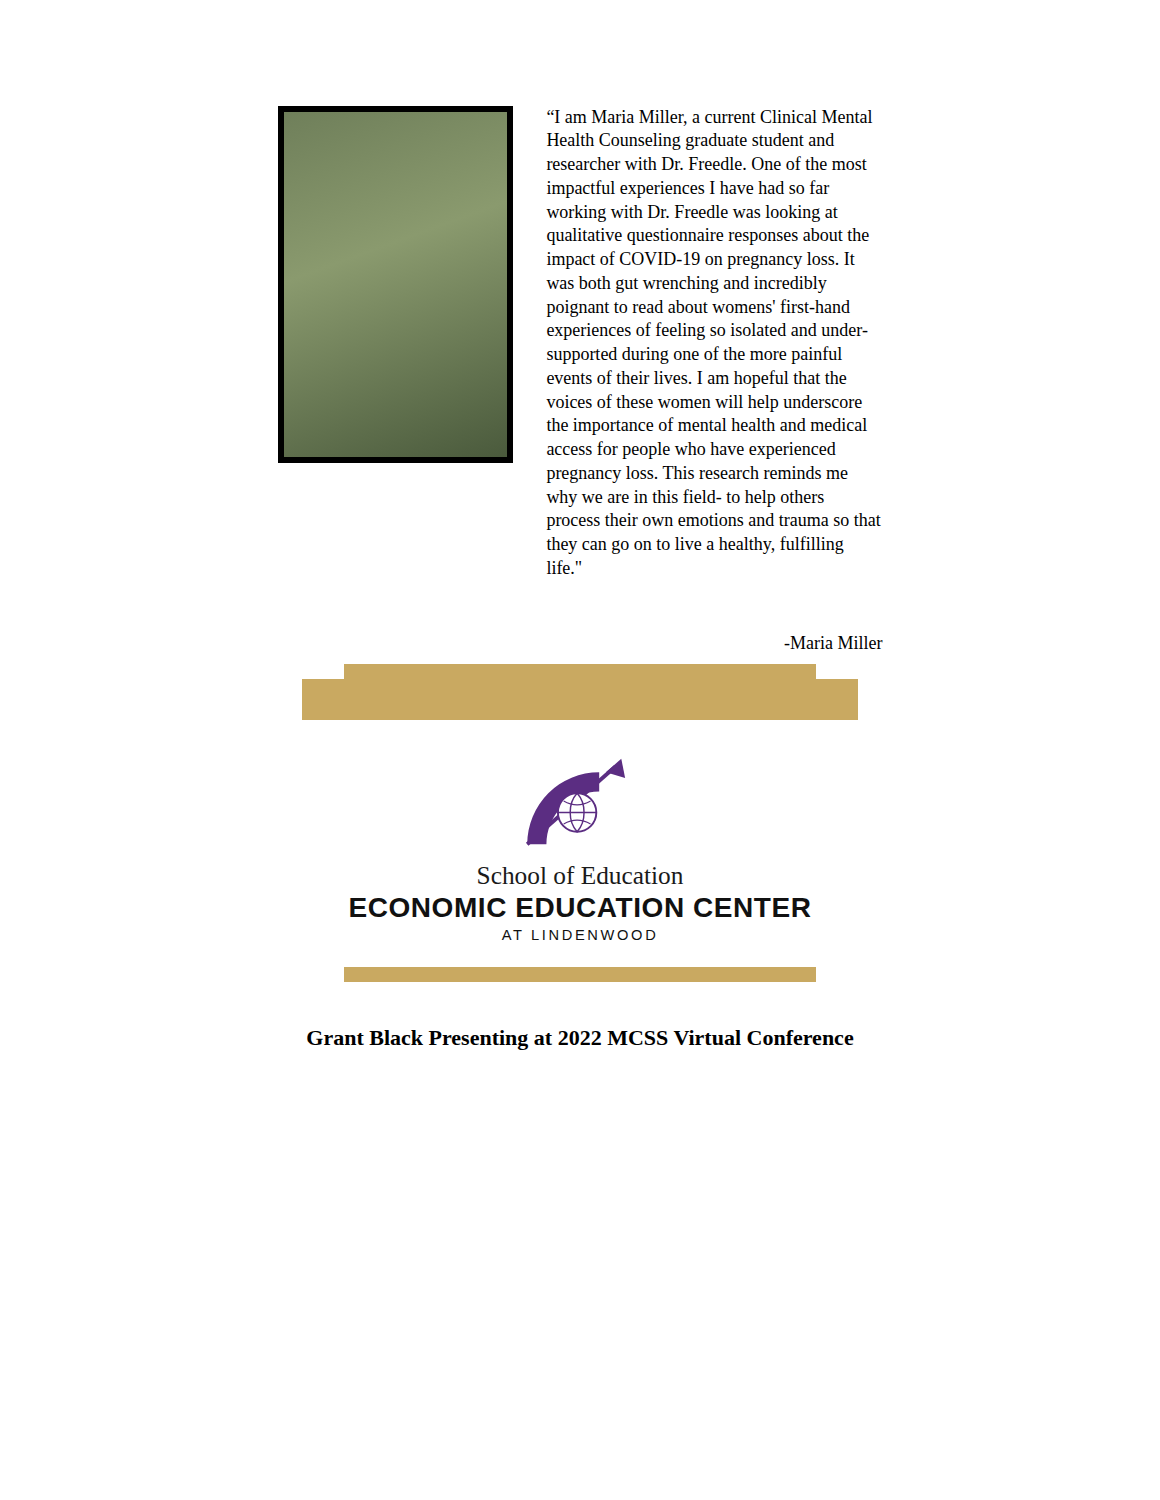“I am Maria Miller, a current Clinical Mental Health Counseling graduate student and researcher with Dr. Freedle. One of the most impactful experiences I have had so far working with Dr. Freedle was looking at qualitative questionnaire responses about the impact of COVID-19 on pregnancy loss. It was both gut wrenching and incredibly poignant to read about womens' first-hand experiences of feeling so isolated and under-supported during one of the more painful events of their lives. I am hopeful that the voices of these women will help underscore the importance of mental health and medical access for people who have experienced pregnancy loss. This research reminds me why we are in this field- to help others process their own emotions and trauma so that they can go on to live a healthy, fulfilling life."
-Maria Miller
School of Education
ECONOMIC EDUCATION CENTER
AT LINDENWOOD
Grant Black Presenting at 2022 MCSS Virtual Conference